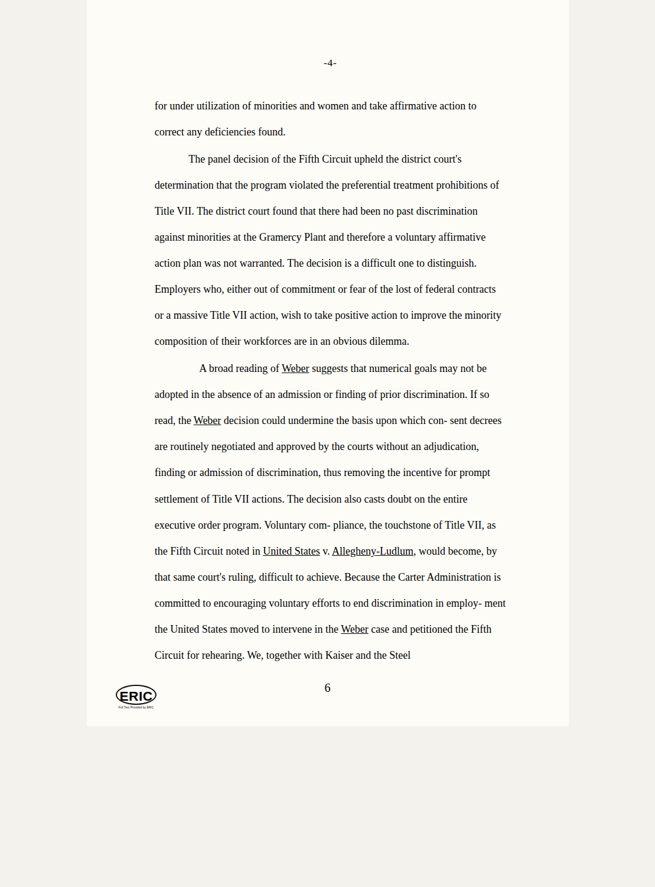-4-
for under utilization of minorities and women and take affirmative action to correct any deficiencies found.
The panel decision of the Fifth Circuit upheld the district court's determination that the program violated the preferential treatment prohibitions of Title VII. The district court found that there had been no past discrimination against minorities at the Gramercy Plant and therefore a voluntary affirmative action plan was not warranted. The decision is a difficult one to distinguish. Employers who, either out of commitment or fear of the lost of federal contracts or a massive Title VII action, wish to take positive action to improve the minority composition of their workforces are in an obvious dilemma.
A broad reading of Weber suggests that numerical goals may not be adopted in the absence of an admission or finding of prior discrimination. If so read, the Weber decision could undermine the basis upon which con- sent decrees are routinely negotiated and approved by the courts without an adjudication, finding or admission of discrimination, thus removing the incentive for prompt settlement of Title VII actions. The decision also casts doubt on the entire executive order program. Voluntary com- pliance, the touchstone of Title VII, as the Fifth Circuit noted in United States v. Allegheny-Ludlum, would become, by that same court's ruling, difficult to achieve. Because the Carter Administration is committed to encouraging voluntary efforts to end discrimination in employ- ment the United States moved to intervene in the Weber case and petitioned the Fifth Circuit for rehearing. We, together with Kaiser and the Steel
6
ERIC
Full Text Provided by ERIC